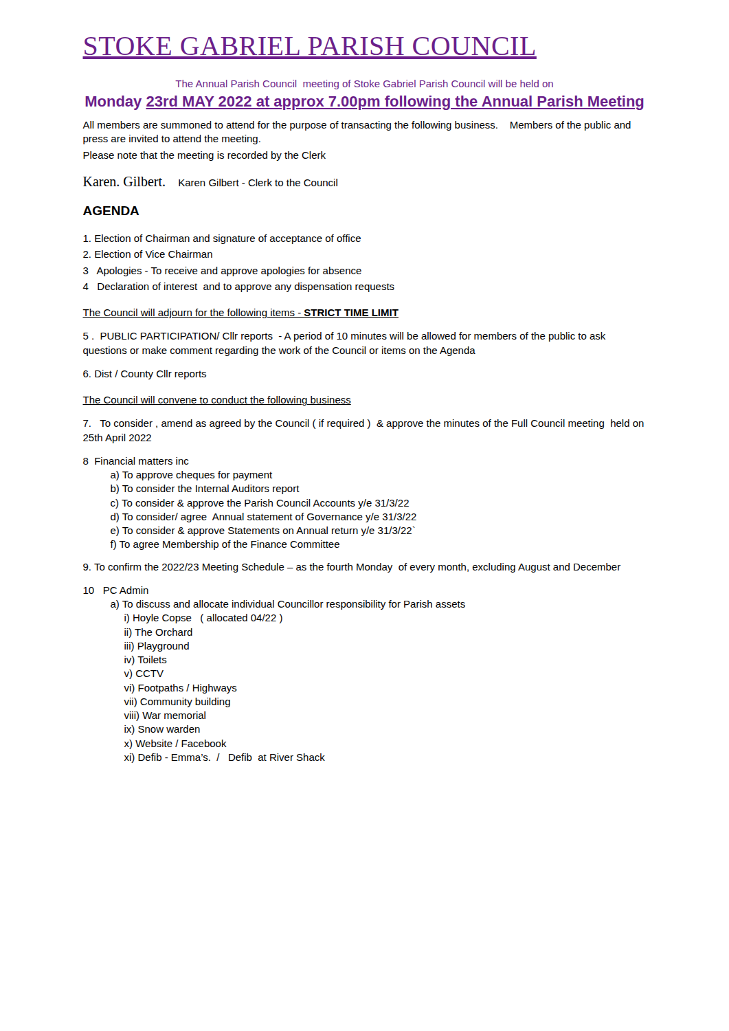STOKE GABRIEL PARISH COUNCIL
The Annual Parish Council meeting of Stoke Gabriel Parish Council will be held on
Monday 23rd MAY 2022 at approx 7.00pm following the Annual Parish Meeting
All members are summoned to attend for the purpose of transacting the following business. Members of the public and press are invited to attend the meeting.
Please note that the meeting is recorded by the Clerk
Karen. Gilbert. Karen Gilbert - Clerk to the Council
AGENDA
1. Election of Chairman and signature of acceptance of office
2. Election of Vice Chairman
3 Apologies - To receive and approve apologies for absence
4 Declaration of interest and to approve any dispensation requests
The Council will adjourn for the following items - STRICT TIME LIMIT
5 . PUBLIC PARTICIPATION/ Cllr reports - A period of 10 minutes will be allowed for members of the public to ask questions or make comment regarding the work of the Council or items on the Agenda
6. Dist / County Cllr reports
The Council will convene to conduct the following business
7. To consider , amend as agreed by the Council ( if required ) & approve the minutes of the Full Council meeting held on 25th April 2022
8 Financial matters inc
a) To approve cheques for payment
b) To consider the Internal Auditors report
c) To consider & approve the Parish Council Accounts y/e 31/3/22
d) To consider/ agree Annual statement of Governance y/e 31/3/22
e) To consider & approve Statements on Annual return y/e 31/3/22`
f) To agree Membership of the Finance Committee
9. To confirm the 2022/23 Meeting Schedule – as the fourth Monday of every month, excluding August and December
10 PC Admin
a) To discuss and allocate individual Councillor responsibility for Parish assets
i) Hoyle Copse ( allocated 04/22 )
ii) The Orchard
iii) Playground
iv) Toilets
v) CCTV
vi) Footpaths / Highways
vii) Community building
viii) War memorial
ix) Snow warden
x) Website / Facebook
xi) Defib - Emma’s. / Defib at River Shack